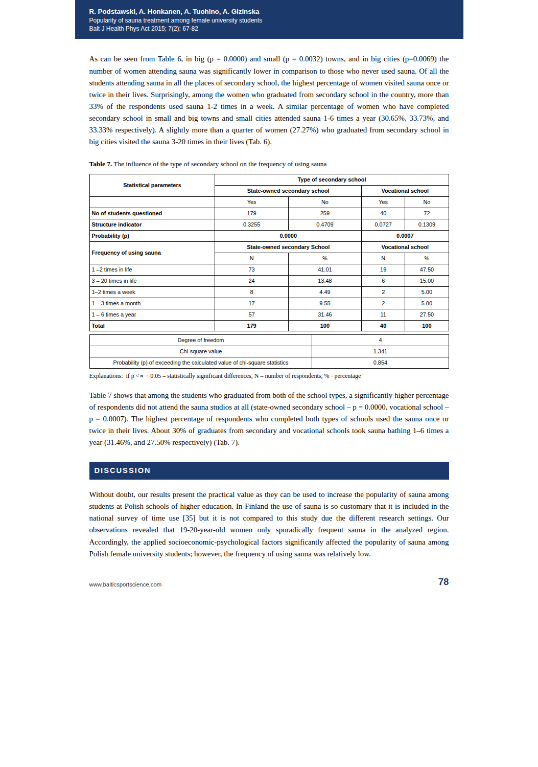R. Podstawski, A. Honkanen, A. Tuohino, A. Gizinska
Popularity of sauna treatment among female university students
Balt J Health Phys Act 2015; 7(2): 67-82
As can be seen from Table 6, in big (p = 0.0000) and small (p = 0.0032) towns, and in big cities (p=0.0069) the number of women attending sauna was significantly lower in comparison to those who never used sauna. Of all the students attending sauna in all the places of secondary school, the highest percentage of women visited sauna once or twice in their lives. Surprisingly, among the women who graduated from secondary school in the country, more than 33% of the respondents used sauna 1-2 times in a week. A similar percentage of women who have completed secondary school in small and big towns and small cities attended sauna 1-6 times a year (30.65%, 33.73%, and 33.33% respectively). A slightly more than a quarter of women (27.27%) who graduated from secondary school in big cities visited the sauna 3-20 times in their lives (Tab. 6).
Table 7. The influence of the type of secondary school on the frequency of using sauna
| Statistical parameters | Type of secondary school |
| --- | --- |
| State-owned secondary school | Vocational school |
| | Yes | No | Yes | No |
| No of students questioned | 179 | 259 | 40 | 72 |
| Structure indicator | 0.3255 | 0.4709 | 0.0727 | 0.1309 |
| Probability (p) | 0.0000 | 0.0007 |
| Frequency of using sauna | State-owned secondary School | Vocational school |
| N | % | N | % |
| 1 –2 times in life | 73 | 41.01 | 19 | 47.50 |
| 3 – 20 times in life | 24 | 13.48 | 6 | 15.00 |
| 1–2 times a week | 8 | 4.49 | 2 | 5.00 |
| 1 – 3 times a month | 17 | 9.55 | 2 | 5.00 |
| 1 – 6 times a year | 57 | 31.46 | 11 | 27.50 |
| Total | 179 | 100 | 40 | 100 |
| Degree of freedom | 4 |
| Chi-square value | 1.341 |
| Probability (p) of exceeding the calculated value of chi-square statistics | 0.854 |
Explanations: if p <∝ = 0.05 – statistically significant differences, N – number of respondents, % - percentage
Table 7 shows that among the students who graduated from both of the school types, a significantly higher percentage of respondents did not attend the sauna studios at all (state-owned secondary school – p = 0.0000, vocational school – p = 0.0007). The highest percentage of respondents who completed both types of schools used the sauna once or twice in their lives. About 30% of graduates from secondary and vocational schools took sauna bathing 1–6 times a year (31.46%, and 27.50% respectively) (Tab. 7).
DISCUSSION
Without doubt, our results present the practical value as they can be used to increase the popularity of sauna among students at Polish schools of higher education. In Finland the use of sauna is so customary that it is included in the national survey of time use [35] but it is not compared to this study due the different research settings. Our observations revealed that 19-20-year-old women only sporadically frequent sauna in the analyzed region. Accordingly, the applied socioeconomic-psychological factors significantly affected the popularity of sauna among Polish female university students; however, the frequency of using sauna was relatively low.
www.balticsportscience.com
78